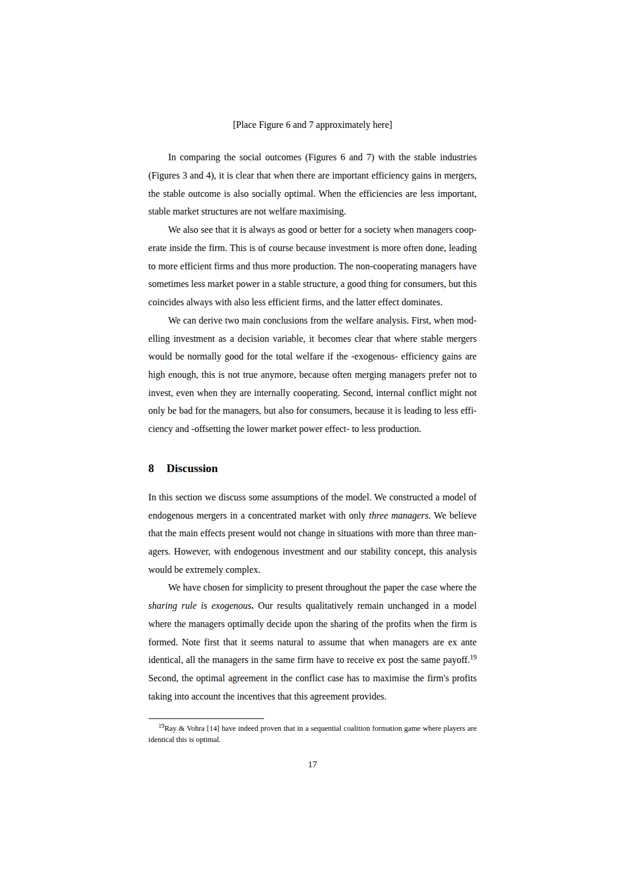[Place Figure 6 and 7 approximately here]
In comparing the social outcomes (Figures 6 and 7) with the stable industries (Figures 3 and 4), it is clear that when there are important efficiency gains in mergers, the stable outcome is also socially optimal. When the efficiencies are less important, stable market structures are not welfare maximising.
We also see that it is always as good or better for a society when managers cooperate inside the firm. This is of course because investment is more often done, leading to more efficient firms and thus more production. The non-cooperating managers have sometimes less market power in a stable structure, a good thing for consumers, but this coincides always with also less efficient firms, and the latter effect dominates.
We can derive two main conclusions from the welfare analysis. First, when modelling investment as a decision variable, it becomes clear that where stable mergers would be normally good for the total welfare if the -exogenous- efficiency gains are high enough, this is not true anymore, because often merging managers prefer not to invest, even when they are internally cooperating. Second, internal conflict might not only be bad for the managers, but also for consumers, because it is leading to less efficiency and -offsetting the lower market power effect- to less production.
8 Discussion
In this section we discuss some assumptions of the model. We constructed a model of endogenous mergers in a concentrated market with only three managers. We believe that the main effects present would not change in situations with more than three managers. However, with endogenous investment and our stability concept, this analysis would be extremely complex.
We have chosen for simplicity to present throughout the paper the case where the sharing rule is exogenous. Our results qualitatively remain unchanged in a model where the managers optimally decide upon the sharing of the profits when the firm is formed. Note first that it seems natural to assume that when managers are ex ante identical, all the managers in the same firm have to receive ex post the same payoff.19 Second, the optimal agreement in the conflict case has to maximise the firm's profits taking into account the incentives that this agreement provides.
19Ray & Vohra [14] have indeed proven that in a sequential coalition formation game where players are identical this is optimal.
17